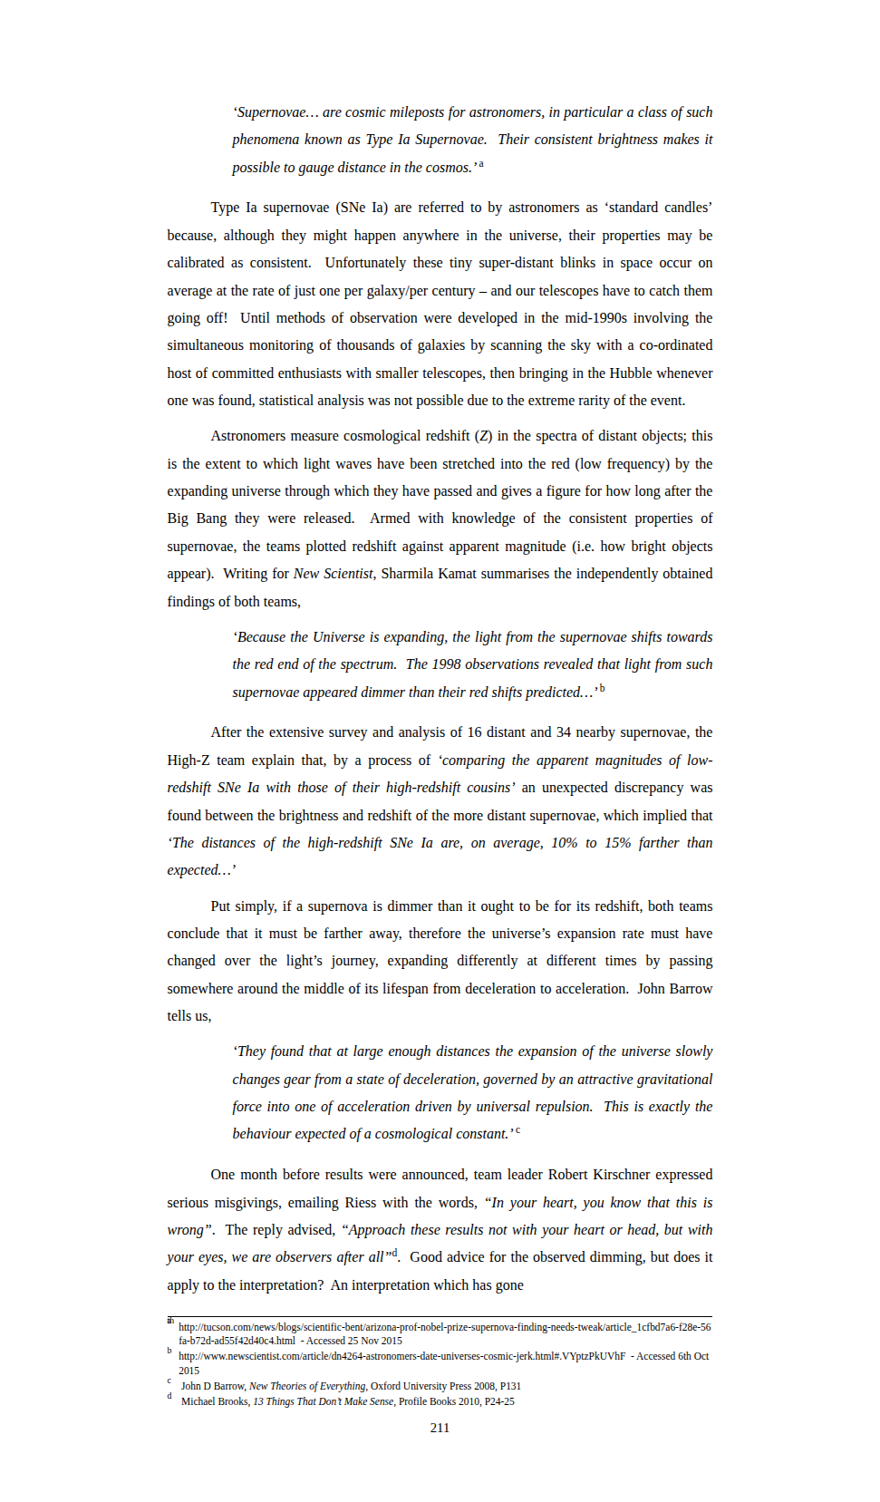‘Supernovae… are cosmic mileposts for astronomers, in particular a class of such phenomena known as Type Ia Supernovae. Their consistent brightness makes it possible to gauge distance in the cosmos.’ a
Type Ia supernovae (SNe Ia) are referred to by astronomers as ‘standard candles’ because, although they might happen anywhere in the universe, their properties may be calibrated as consistent. Unfortunately these tiny super-distant blinks in space occur on average at the rate of just one per galaxy/per century – and our telescopes have to catch them going off! Until methods of observation were developed in the mid-1990s involving the simultaneous monitoring of thousands of galaxies by scanning the sky with a co-ordinated host of committed enthusiasts with smaller telescopes, then bringing in the Hubble whenever one was found, statistical analysis was not possible due to the extreme rarity of the event.
Astronomers measure cosmological redshift (Z) in the spectra of distant objects; this is the extent to which light waves have been stretched into the red (low frequency) by the expanding universe through which they have passed and gives a figure for how long after the Big Bang they were released. Armed with knowledge of the consistent properties of supernovae, the teams plotted redshift against apparent magnitude (i.e. how bright objects appear). Writing for New Scientist, Sharmila Kamat summarises the independently obtained findings of both teams,
‘Because the Universe is expanding, the light from the supernovae shifts towards the red end of the spectrum. The 1998 observations revealed that light from such supernovae appeared dimmer than their red shifts predicted…’ b
After the extensive survey and analysis of 16 distant and 34 nearby supernovae, the High-Z team explain that, by a process of ‘comparing the apparent magnitudes of low-redshift SNe Ia with those of their high-redshift cousins’ an unexpected discrepancy was found between the brightness and redshift of the more distant supernovae, which implied that ‘The distances of the high-redshift SNe Ia are, on average, 10% to 15% farther than expected…’
Put simply, if a supernova is dimmer than it ought to be for its redshift, both teams conclude that it must be farther away, therefore the universe’s expansion rate must have changed over the light’s journey, expanding differently at different times by passing somewhere around the middle of its lifespan from deceleration to acceleration. John Barrow tells us,
‘They found that at large enough distances the expansion of the universe slowly changes gear from a state of deceleration, governed by an attractive gravitational force into one of acceleration driven by universal repulsion. This is exactly the behaviour expected of a cosmological constant.’ c
One month before results were announced, team leader Robert Kirschner expressed serious misgivings, emailing Riess with the words, “In your heart, you know that this is wrong”. The reply advised, “Approach these results not with your heart or head, but with your eyes, we are observers after all”d. Good advice for the observed dimming, but does it apply to the interpretation? An interpretation which has gone
a http://tucson.com/news/blogs/scientific-bent/arizona-prof-nobel-prize-supernova-finding-needs-tweak/article_1cfbd7a6-f28e-56fa-b72d-ad55f42d40c4.html - Accessed 25th Nov 2015
b http://www.newscientist.com/article/dn4264-astronomers-date-universes-cosmic-jerk.html#.VYptzPkUVhF - Accessed 6th Oct 2015
c John D Barrow, New Theories of Everything, Oxford University Press 2008, P131
d Michael Brooks, 13 Things That Don’t Make Sense, Profile Books 2010, P24-25
211